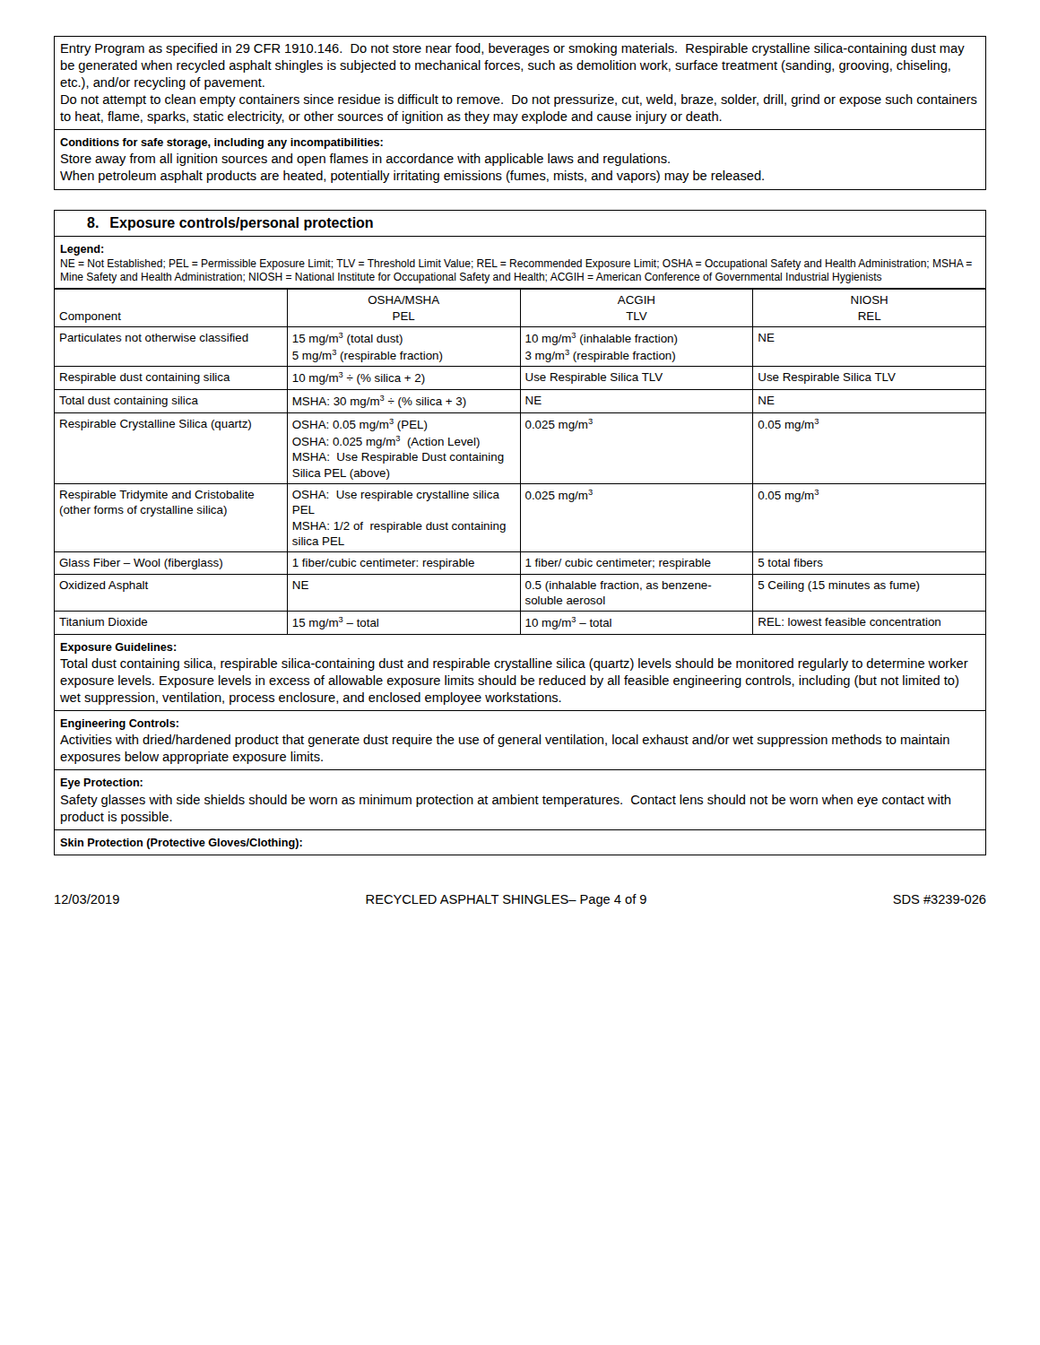Entry Program as specified in 29 CFR 1910.146. Do not store near food, beverages or smoking materials. Respirable crystalline silica-containing dust may be generated when recycled asphalt shingles is subjected to mechanical forces, such as demolition work, surface treatment (sanding, grooving, chiseling, etc.), and/or recycling of pavement.
Do not attempt to clean empty containers since residue is difficult to remove. Do not pressurize, cut, weld, braze, solder, drill, grind or expose such containers to heat, flame, sparks, static electricity, or other sources of ignition as they may explode and cause injury or death.
Conditions for safe storage, including any incompatibilities:
Store away from all ignition sources and open flames in accordance with applicable laws and regulations.
When petroleum asphalt products are heated, potentially irritating emissions (fumes, mists, and vapors) may be released.
8. Exposure controls/personal protection
Legend:
NE = Not Established; PEL = Permissible Exposure Limit; TLV = Threshold Limit Value; REL = Recommended Exposure Limit; OSHA = Occupational Safety and Health Administration; MSHA = Mine Safety and Health Administration; NIOSH = National Institute for Occupational Safety and Health; ACGIH = American Conference of Governmental Industrial Hygienists
| Component | OSHA/MSHA PEL | ACGIH TLV | NIOSH REL |
| --- | --- | --- | --- |
| Particulates not otherwise classified | 15 mg/m 3 (total dust) 5 mg/m 3 (respirable fraction) | 10 mg/m 3 (inhalable fraction) 3 mg/m 3 (respirable fraction) | NE |
| Respirable dust containing silica | 10 mg/m 3 ÷ (% silica + 2) | Use Respirable Silica TLV | Use Respirable Silica TLV |
| Total dust containing silica | MSHA: 30 mg/m 3 ÷ (% silica + 3) | NE | NE |
| Respirable Crystalline Silica (quartz) | OSHA: 0.05 mg/m 3 (PEL) OSHA: 0.025 mg/m 3 (Action Level) MSHA: Use Respirable Dust containing Silica PEL (above) | 0.025 mg/m 3 | 0.05 mg/m 3 |
| Respirable Tridymite and Cristobalite (other forms of crystalline silica) | OSHA: Use respirable crystalline silica PEL MSHA: 1/2 of respirable dust containing silica PEL | 0.025 mg/m 3 | 0.05 mg/m 3 |
| Glass Fiber – Wool (fiberglass) | 1 fiber/cubic centimeter: respirable | 1 fiber/ cubic centimeter; respirable | 5 total fibers |
| Oxidized Asphalt | NE | 0.5 (inhalable fraction, as benzene-soluble aerosol | 5 Ceiling (15 minutes as fume) |
| Titanium Dioxide | 15 mg/m 3 – total | 10 mg/m 3 – total | REL: lowest feasible concentration |
Exposure Guidelines:
Total dust containing silica, respirable silica-containing dust and respirable crystalline silica (quartz) levels should be monitored regularly to determine worker exposure levels. Exposure levels in excess of allowable exposure limits should be reduced by all feasible engineering controls, including (but not limited to) wet suppression, ventilation, process enclosure, and enclosed employee workstations.
Engineering Controls:
Activities with dried/hardened product that generate dust require the use of general ventilation, local exhaust and/or wet suppression methods to maintain exposures below appropriate exposure limits.
Eye Protection:
Safety glasses with side shields should be worn as minimum protection at ambient temperatures. Contact lens should not be worn when eye contact with product is possible.
Skin Protection (Protective Gloves/Clothing):
12/03/2019 RECYCLED ASPHALT SHINGLES– Page 4 of 9 SDS #3239-026